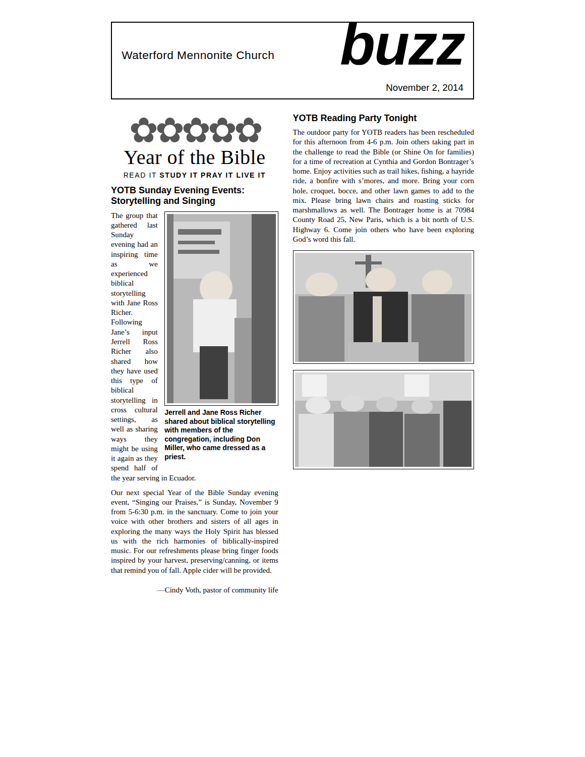buzz
Waterford Mennonite Church
November 2, 2014
✿✿✿✿✿
Year of the Bible
READ IT STUDY IT PRAY IT LIVE IT
YOTB Sunday Evening Events:
Storytelling and Singing
Jerrell and Jane Ross Richer shared about biblical storytelling with members of the congregation, including Don Miller, who came dressed as a priest.
The group that gathered last Sunday evening had an inspiring time as we experienced biblical storytelling with Jane Ross Richer. Following Jane’s input Jerrell Ross Richer also shared how they have used this type of biblical storytelling in cross cultural settings, as well as sharing ways they might be using it again as they spend half of the year serving in Ecuador.
Our next special Year of the Bible Sunday evening event, “Singing our Praises,” is Sunday, November 9 from 5-6:30 p.m. in the sanctuary. Come to join your voice with other brothers and sisters of all ages in exploring the many ways the Holy Spirit has blessed us with the rich harmonies of biblically-inspired music. For our refreshments please bring finger foods inspired by your harvest, preserving/canning, or items that remind you of fall. Apple cider will be provided.
—Cindy Voth, pastor of community life
YOTB Reading Party Tonight
The outdoor party for YOTB readers has been rescheduled for this afternoon from 4-6 p.m. Join others taking part in the challenge to read the Bible (or Shine On for families) for a time of recreation at Cynthia and Gordon Bontrager’s home. Enjoy activities such as trail hikes, fishing, a hayride ride, a bonfire with s’mores, and more. Bring your corn hole, croquet, bocce, and other lawn games to add to the mix. Please bring lawn chairs and roasting sticks for marshmallows as well. The Bontrager home is at 70984 County Road 25, New Paris, which is a bit north of U.S. Highway 6. Come join others who have been exploring God’s word this fall.